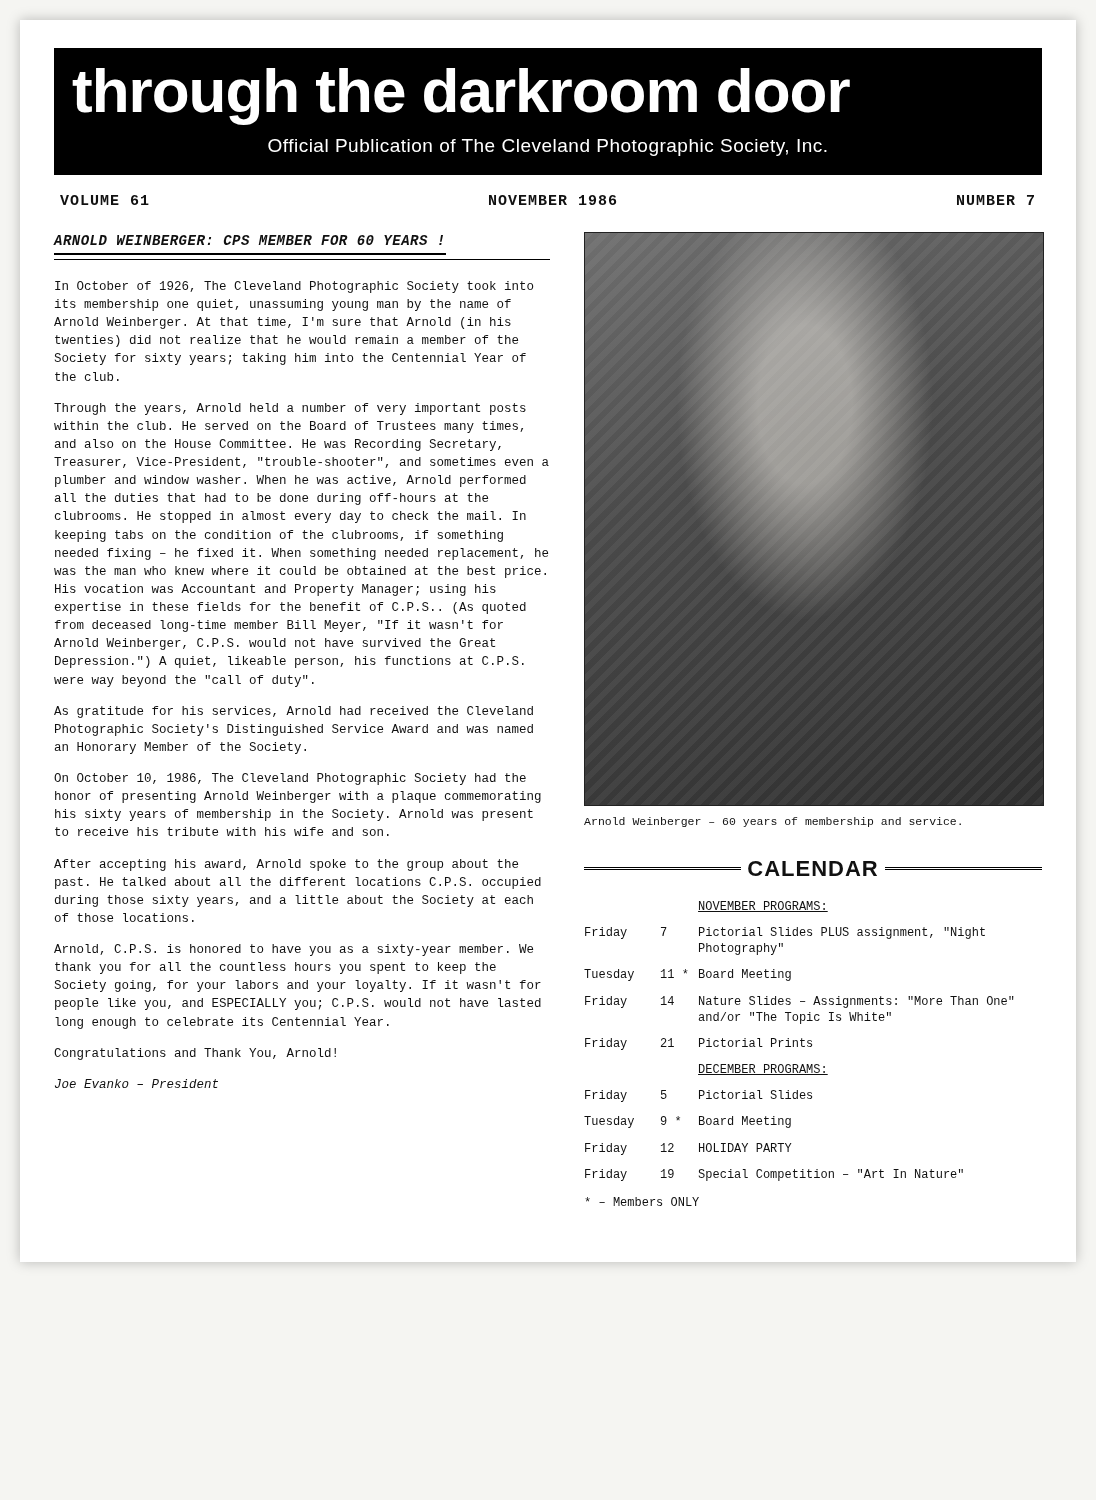through the darkroom door
Official Publication of The Cleveland Photographic Society, Inc.
VOLUME 61 NOVEMBER 1986 NUMBER 7
ARNOLD WEINBERGER: CPS MEMBER FOR 60 YEARS !
In October of 1926, The Cleveland Photographic Society took into its membership one quiet, unassuming young man by the name of Arnold Weinberger. At that time, I'm sure that Arnold (in his twenties) did not realize that he would remain a member of the Society for sixty years; taking him into the Centennial Year of the club.
Through the years, Arnold held a number of very important posts within the club. He served on the Board of Trustees many times, and also on the House Committee. He was Recording Secretary, Treasurer, Vice-President, "trouble-shooter", and sometimes even a plumber and window washer. When he was active, Arnold performed all the duties that had to be done during off-hours at the clubrooms. He stopped in almost every day to check the mail. In keeping tabs on the condition of the clubrooms, if something needed fixing – he fixed it. When something needed replacement, he was the man who knew where it could be obtained at the best price. His vocation was Accountant and Property Manager; using his expertise in these fields for the benefit of C.P.S.. (As quoted from deceased long-time member Bill Meyer, "If it wasn't for Arnold Weinberger, C.P.S. would not have survived the Great Depression.") A quiet, likeable person, his functions at C.P.S. were way beyond the "call of duty".
As gratitude for his services, Arnold had received the Cleveland Photographic Society's Distinguished Service Award and was named an Honorary Member of the Society.
On October 10, 1986, The Cleveland Photographic Society had the honor of presenting Arnold Weinberger with a plaque commemorating his sixty years of membership in the Society. Arnold was present to receive his tribute with his wife and son.
After accepting his award, Arnold spoke to the group about the past. He talked about all the different locations C.P.S. occupied during those sixty years, and a little about the Society at each of those locations.
Arnold, C.P.S. is honored to have you as a sixty-year member. We thank you for all the countless hours you spent to keep the Society going, for your labors and your loyalty. If it wasn't for people like you, and ESPECIALLY you; C.P.S. would not have lasted long enough to celebrate its Centennial Year.
Congratulations and Thank You, Arnold!
Joe Evanko – President
Arnold Weinberger – 60 years of membership and service.
CALENDAR
| | | NOVEMBER PROGRAMS: |
| Friday | 7 | Pictorial Slides PLUS assignment, "Night Photography" |
| Tuesday | 11 * | Board Meeting |
| Friday | 14 | Nature Slides – Assignments: "More Than One" and/or "The Topic Is White" |
| Friday | 21 | Pictorial Prints |
| | | DECEMBER PROGRAMS: |
| Friday | 5 | Pictorial Slides |
| Tuesday | 9 * | Board Meeting |
| Friday | 12 | HOLIDAY PARTY |
| Friday | 19 | Special Competition – "Art In Nature" |
* – Members ONLY